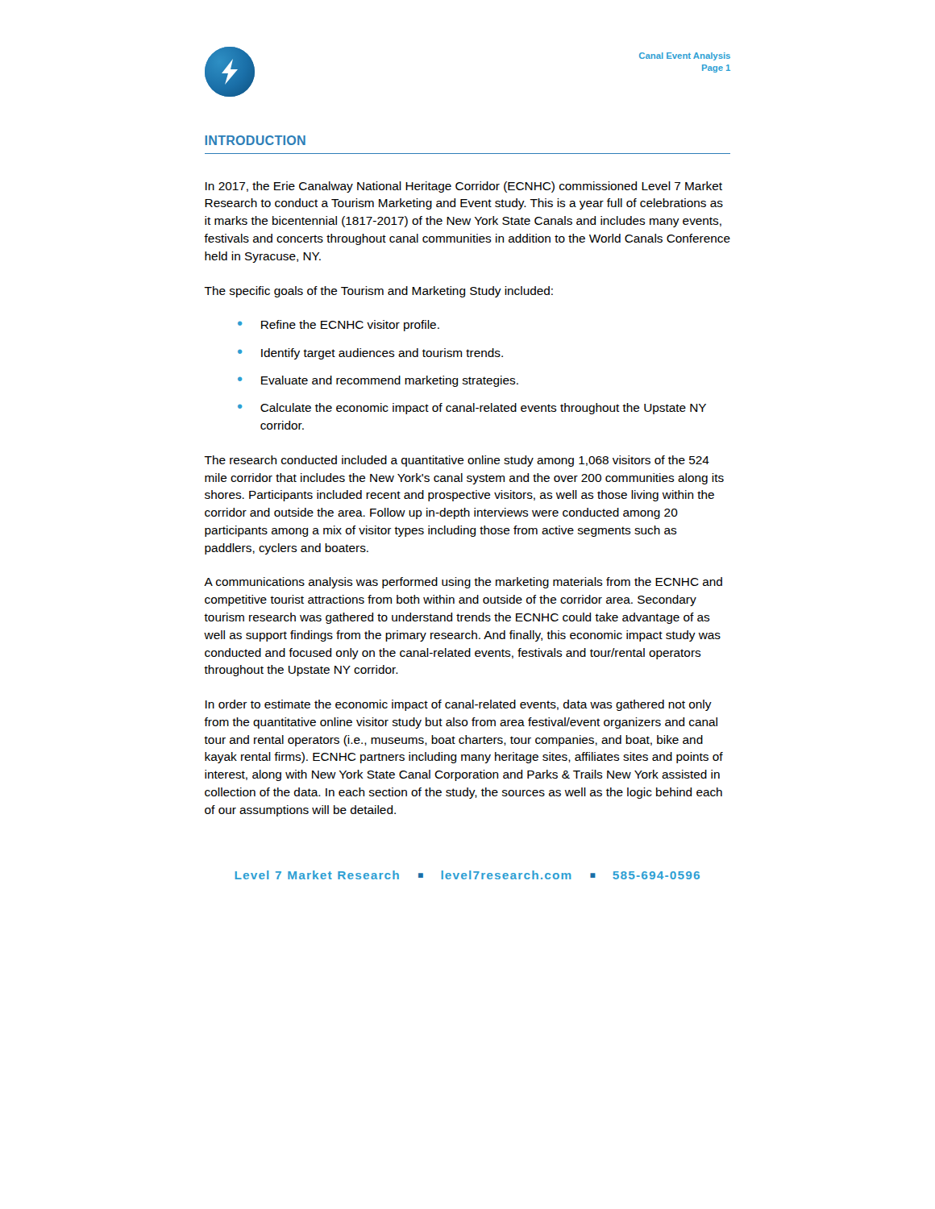Canal Event Analysis
Page 1
INTRODUCTION
In 2017, the Erie Canalway National Heritage Corridor (ECNHC) commissioned Level 7 Market Research to conduct a Tourism Marketing and Event study. This is a year full of celebrations as it marks the bicentennial (1817-2017) of the New York State Canals and includes many events, festivals and concerts throughout canal communities in addition to the World Canals Conference held in Syracuse, NY.
The specific goals of the Tourism and Marketing Study included:
Refine the ECNHC visitor profile.
Identify target audiences and tourism trends.
Evaluate and recommend marketing strategies.
Calculate the economic impact of canal-related events throughout the Upstate NY corridor.
The research conducted included a quantitative online study among 1,068 visitors of the 524 mile corridor that includes the New York's canal system and the over 200 communities along its shores. Participants included recent and prospective visitors, as well as those living within the corridor and outside the area. Follow up in-depth interviews were conducted among 20 participants among a mix of visitor types including those from active segments such as paddlers, cyclers and boaters.
A communications analysis was performed using the marketing materials from the ECNHC and competitive tourist attractions from both within and outside of the corridor area. Secondary tourism research was gathered to understand trends the ECNHC could take advantage of as well as support findings from the primary research. And finally, this economic impact study was conducted and focused only on the canal-related events, festivals and tour/rental operators throughout the Upstate NY corridor.
In order to estimate the economic impact of canal-related events, data was gathered not only from the quantitative online visitor study but also from area festival/event organizers and canal tour and rental operators (i.e., museums, boat charters, tour companies, and boat, bike and kayak rental firms). ECNHC partners including many heritage sites, affiliates sites and points of interest, along with New York State Canal Corporation and Parks & Trails New York assisted in collection of the data. In each section of the study, the sources as well as the logic behind each of our assumptions will be detailed.
Level 7 Market Research ■ level7research.com ■ 585-694-0596